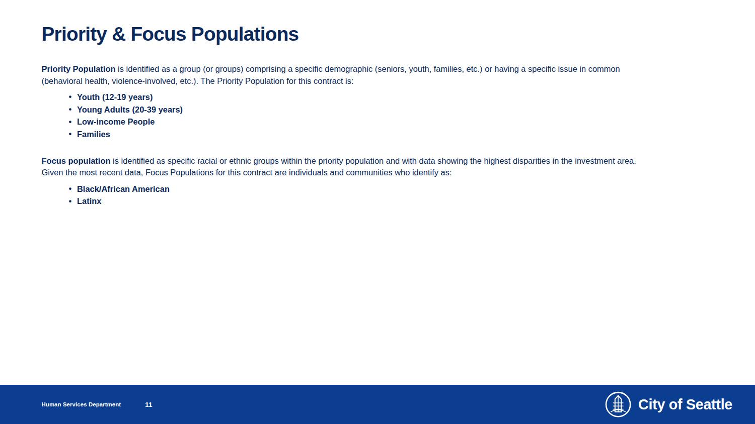Priority & Focus Populations
Priority Population is identified as a group (or groups) comprising a specific demographic (seniors, youth, families, etc.) or having a specific issue in common (behavioral health, violence-involved, etc.). The Priority Population for this contract is:
Youth (12-19 years)
Young Adults (20-39 years)
Low-income People
Families
Focus population is identified as specific racial or ethnic groups within the priority population and with data showing the highest disparities in the investment area. Given the most recent data, Focus Populations for this contract are individuals and communities who identify as:
Black/African American
Latinx
Human Services Department 11
City of Seattle